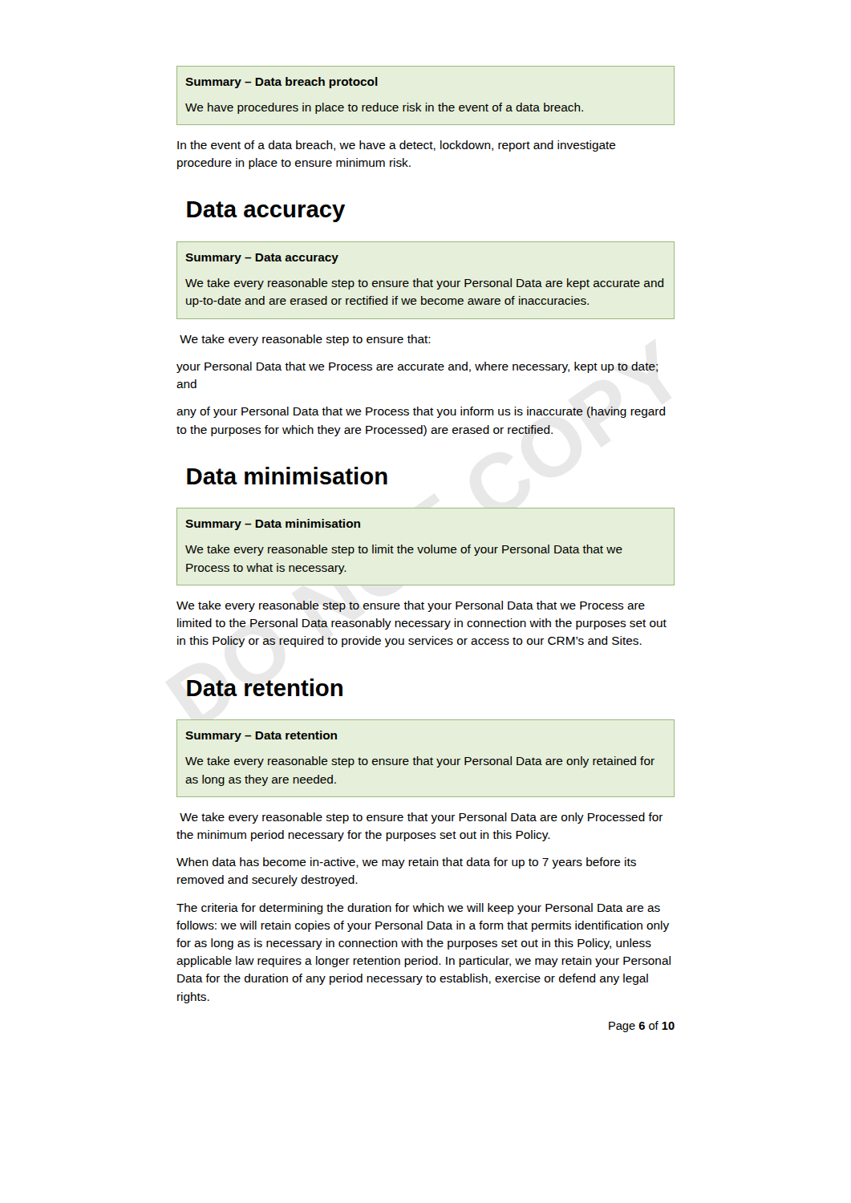DO NOT COPY
Summary – Data breach protocol
We have procedures in place to reduce risk in the event of a data breach.
In the event of a data breach, we have a detect, lockdown, report and investigate procedure in place to ensure minimum risk.
Data accuracy
Summary – Data accuracy
We take every reasonable step to ensure that your Personal Data are kept accurate and up-to-date and are erased or rectified if we become aware of inaccuracies.
We take every reasonable step to ensure that:
your Personal Data that we Process are accurate and, where necessary, kept up to date; and
any of your Personal Data that we Process that you inform us is inaccurate (having regard to the purposes for which they are Processed) are erased or rectified.
Data minimisation
Summary – Data minimisation
We take every reasonable step to limit the volume of your Personal Data that we Process to what is necessary.
We take every reasonable step to ensure that your Personal Data that we Process are limited to the Personal Data reasonably necessary in connection with the purposes set out in this Policy or as required to provide you services or access to our CRM’s and Sites.
Data retention
Summary – Data retention
We take every reasonable step to ensure that your Personal Data are only retained for as long as they are needed.
We take every reasonable step to ensure that your Personal Data are only Processed for the minimum period necessary for the purposes set out in this Policy.
When data has become in-active, we may retain that data for up to 7 years before its removed and securely destroyed.
The criteria for determining the duration for which we will keep your Personal Data are as follows: we will retain copies of your Personal Data in a form that permits identification only for as long as is necessary in connection with the purposes set out in this Policy, unless applicable law requires a longer retention period. In particular, we may retain your Personal Data for the duration of any period necessary to establish, exercise or defend any legal rights.
Page 6 of 10